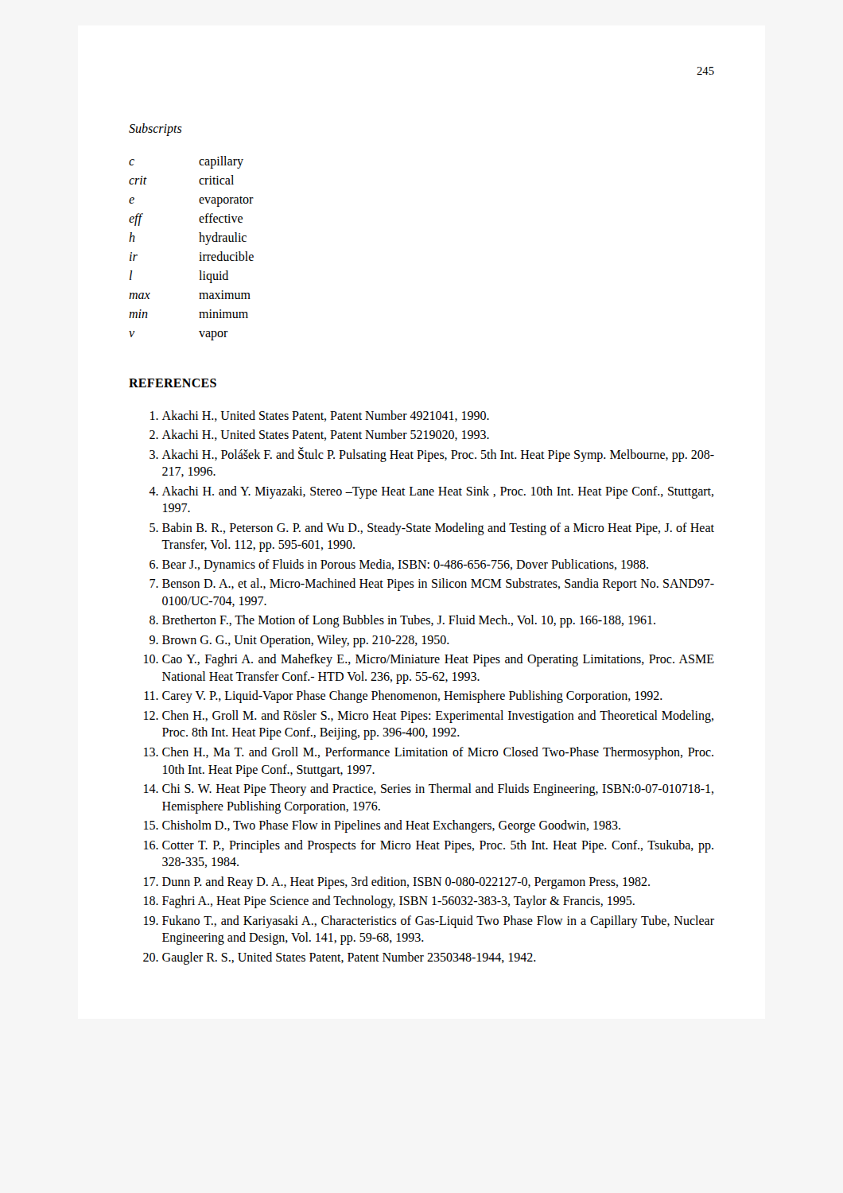245
Subscripts
c
capillary
crit
critical
e
evaporator
eff
effective
h
hydraulic
ir
irreducible
l
liquid
max
maximum
min
minimum
v
vapor
REFERENCES
Akachi H., United States Patent, Patent Number 4921041, 1990.
Akachi H., United States Patent, Patent Number 5219020, 1993.
Akachi H., Polášek F. and Štulc P. Pulsating Heat Pipes, Proc. 5th Int. Heat Pipe Symp. Melbourne, pp. 208-217, 1996.
Akachi H. and Y. Miyazaki, Stereo –Type Heat Lane Heat Sink , Proc. 10th Int. Heat Pipe Conf., Stuttgart, 1997.
Babin B. R., Peterson G. P. and Wu D., Steady-State Modeling and Testing of a Micro Heat Pipe, J. of Heat Transfer, Vol. 112, pp. 595-601, 1990.
Bear J., Dynamics of Fluids in Porous Media, ISBN: 0-486-656-756, Dover Publications, 1988.
Benson D. A., et al., Micro-Machined Heat Pipes in Silicon MCM Substrates, Sandia Report No. SAND97-0100/UC-704, 1997.
Bretherton F., The Motion of Long Bubbles in Tubes, J. Fluid Mech., Vol. 10, pp. 166-188, 1961.
Brown G. G., Unit Operation, Wiley, pp. 210-228, 1950.
Cao Y., Faghri A. and Mahefkey E., Micro/Miniature Heat Pipes and Operating Limitations, Proc. ASME National Heat Transfer Conf.- HTD Vol. 236, pp. 55-62, 1993.
Carey V. P., Liquid-Vapor Phase Change Phenomenon, Hemisphere Publishing Corporation, 1992.
Chen H., Groll M. and Rösler S., Micro Heat Pipes: Experimental Investigation and Theoretical Modeling, Proc. 8th Int. Heat Pipe Conf., Beijing, pp. 396-400, 1992.
Chen H., Ma T. and Groll M., Performance Limitation of Micro Closed Two-Phase Thermosyphon, Proc. 10th Int. Heat Pipe Conf., Stuttgart, 1997.
Chi S. W. Heat Pipe Theory and Practice, Series in Thermal and Fluids Engineering, ISBN:0-07-010718-1, Hemisphere Publishing Corporation, 1976.
Chisholm D., Two Phase Flow in Pipelines and Heat Exchangers, George Goodwin, 1983.
Cotter T. P., Principles and Prospects for Micro Heat Pipes, Proc. 5th Int. Heat Pipe. Conf., Tsukuba, pp. 328-335, 1984.
Dunn P. and Reay D. A., Heat Pipes, 3rd edition, ISBN 0-080-022127-0, Pergamon Press, 1982.
Faghri A., Heat Pipe Science and Technology, ISBN 1-56032-383-3, Taylor & Francis, 1995.
Fukano T., and Kariyasaki A., Characteristics of Gas-Liquid Two Phase Flow in a Capillary Tube, Nuclear Engineering and Design, Vol. 141, pp. 59-68, 1993.
Gaugler R. S., United States Patent, Patent Number 2350348-1944, 1942.